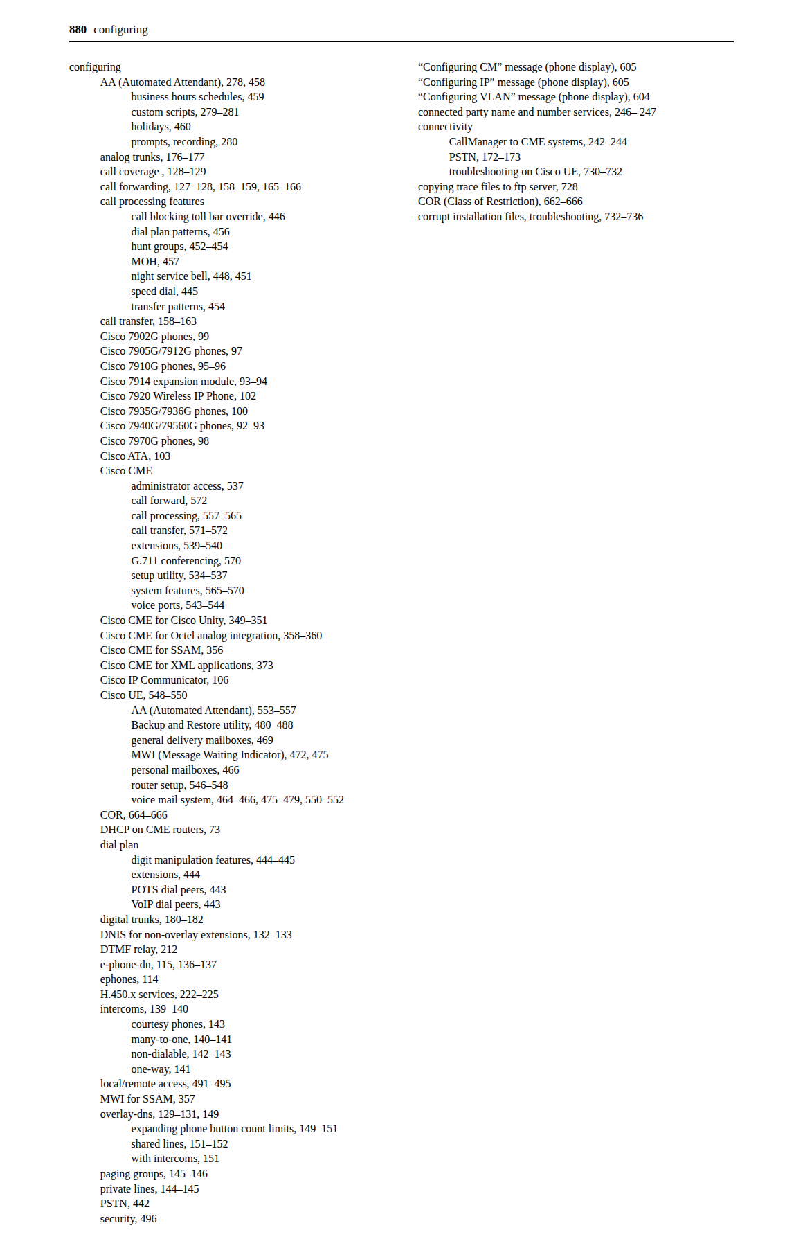880 configuring
configuring
AA (Automated Attendant), 278, 458
business hours schedules, 459
custom scripts, 279–281
holidays, 460
prompts, recording, 280
analog trunks, 176–177
call coverage , 128–129
call forwarding, 127–128, 158–159, 165–166
call processing features
call blocking toll bar override, 446
dial plan patterns, 456
hunt groups, 452–454
MOH, 457
night service bell, 448, 451
speed dial, 445
transfer patterns, 454
call transfer, 158–163
Cisco 7902G phones, 99
Cisco 7905G/7912G phones, 97
Cisco 7910G phones, 95–96
Cisco 7914 expansion module, 93–94
Cisco 7920 Wireless IP Phone, 102
Cisco 7935G/7936G phones, 100
Cisco 7940G/79560G phones, 92–93
Cisco 7970G phones, 98
Cisco ATA, 103
Cisco CME
administrator access, 537
call forward, 572
call processing, 557–565
call transfer, 571–572
extensions, 539–540
G.711 conferencing, 570
setup utility, 534–537
system features, 565–570
voice ports, 543–544
Cisco CME for Cisco Unity, 349–351
Cisco CME for Octel analog integration, 358–360
Cisco CME for SSAM, 356
Cisco CME for XML applications, 373
Cisco IP Communicator, 106
Cisco UE, 548–550
AA (Automated Attendant), 553–557
Backup and Restore utility, 480–488
general delivery mailboxes, 469
MWI (Message Waiting Indicator), 472, 475
personal mailboxes, 466
router setup, 546–548
voice mail system, 464–466, 475–479, 550–552
COR, 664–666
DHCP on CME routers, 73
dial plan
digit manipulation features, 444–445
extensions, 444
POTS dial peers, 443
VoIP dial peers, 443
digital trunks, 180–182
DNIS for non-overlay extensions, 132–133
DTMF relay, 212
e-phone-dn, 115, 136–137
ephones, 114
H.450.x services, 222–225
intercoms, 139–140
courtesy phones, 143
many-to-one, 140–141
non-dialable, 142–143
one-way, 141
local/remote access, 491–495
MWI for SSAM, 357
overlay-dns, 129–131, 149
expanding phone button count limits, 149–151
shared lines, 151–152
with intercoms, 151
paging groups, 145–146
private lines, 144–145
PSTN, 442
security, 496
“Configuring CM” message (phone display), 605
“Configuring IP” message (phone display), 605
“Configuring VLAN” message (phone display), 604
connected party name and number services, 246– 247
connectivity
CallManager to CME systems, 242–244
PSTN, 172–173
troubleshooting on Cisco UE, 730–732
copying trace files to ftp server, 728
COR (Class of Restriction), 662–666
corrupt installation files, troubleshooting, 732–736